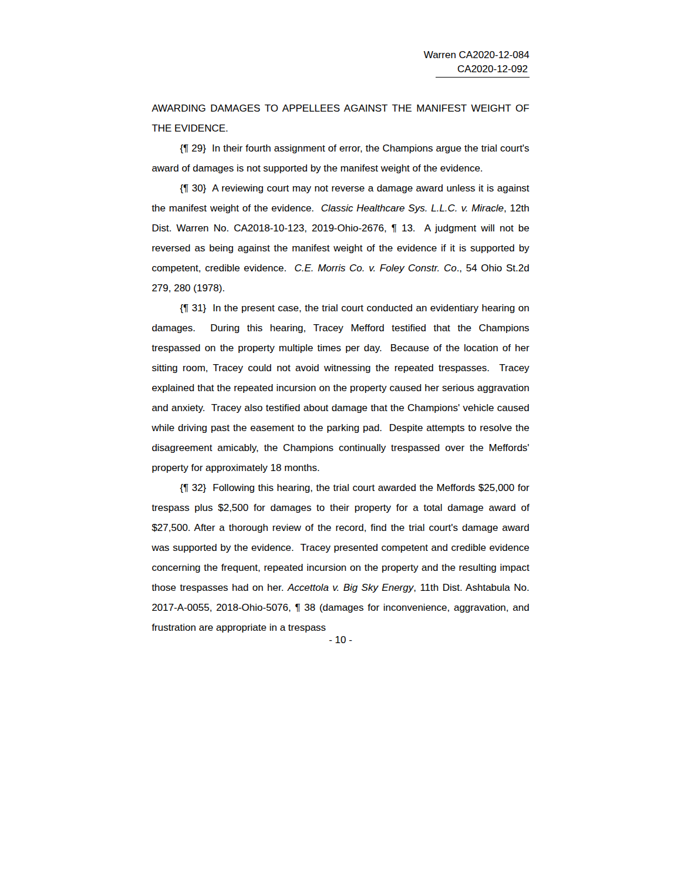Warren CA2020-12-084
CA2020-12-092
AWARDING DAMAGES TO APPELLEES AGAINST THE MANIFEST WEIGHT OF THE EVIDENCE.
{¶ 29} In their fourth assignment of error, the Champions argue the trial court's award of damages is not supported by the manifest weight of the evidence.
{¶ 30} A reviewing court may not reverse a damage award unless it is against the manifest weight of the evidence. Classic Healthcare Sys. L.L.C. v. Miracle, 12th Dist. Warren No. CA2018-10-123, 2019-Ohio-2676, ¶ 13. A judgment will not be reversed as being against the manifest weight of the evidence if it is supported by competent, credible evidence. C.E. Morris Co. v. Foley Constr. Co., 54 Ohio St.2d 279, 280 (1978).
{¶ 31} In the present case, the trial court conducted an evidentiary hearing on damages. During this hearing, Tracey Mefford testified that the Champions trespassed on the property multiple times per day. Because of the location of her sitting room, Tracey could not avoid witnessing the repeated trespasses. Tracey explained that the repeated incursion on the property caused her serious aggravation and anxiety. Tracey also testified about damage that the Champions' vehicle caused while driving past the easement to the parking pad. Despite attempts to resolve the disagreement amicably, the Champions continually trespassed over the Meffords' property for approximately 18 months.
{¶ 32} Following this hearing, the trial court awarded the Meffords $25,000 for trespass plus $2,500 for damages to their property for a total damage award of $27,500. After a thorough review of the record, find the trial court's damage award was supported by the evidence. Tracey presented competent and credible evidence concerning the frequent, repeated incursion on the property and the resulting impact those trespasses had on her. Accettola v. Big Sky Energy, 11th Dist. Ashtabula No. 2017-A-0055, 2018-Ohio-5076, ¶ 38 (damages for inconvenience, aggravation, and frustration are appropriate in a trespass
- 10 -